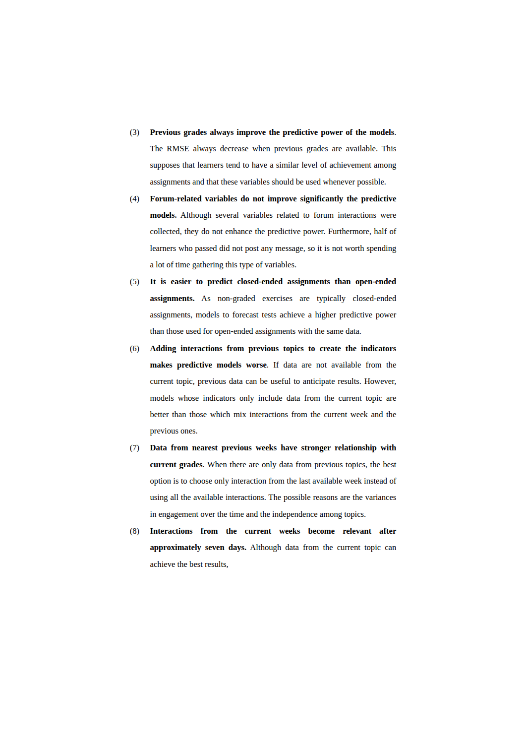(3) Previous grades always improve the predictive power of the models. The RMSE always decrease when previous grades are available. This supposes that learners tend to have a similar level of achievement among assignments and that these variables should be used whenever possible.
(4) Forum-related variables do not improve significantly the predictive models. Although several variables related to forum interactions were collected, they do not enhance the predictive power. Furthermore, half of learners who passed did not post any message, so it is not worth spending a lot of time gathering this type of variables.
(5) It is easier to predict closed-ended assignments than open-ended assignments. As non-graded exercises are typically closed-ended assignments, models to forecast tests achieve a higher predictive power than those used for open-ended assignments with the same data.
(6) Adding interactions from previous topics to create the indicators makes predictive models worse. If data are not available from the current topic, previous data can be useful to anticipate results. However, models whose indicators only include data from the current topic are better than those which mix interactions from the current week and the previous ones.
(7) Data from nearest previous weeks have stronger relationship with current grades. When there are only data from previous topics, the best option is to choose only interaction from the last available week instead of using all the available interactions. The possible reasons are the variances in engagement over the time and the independence among topics.
(8) Interactions from the current weeks become relevant after approximately seven days. Although data from the current topic can achieve the best results,